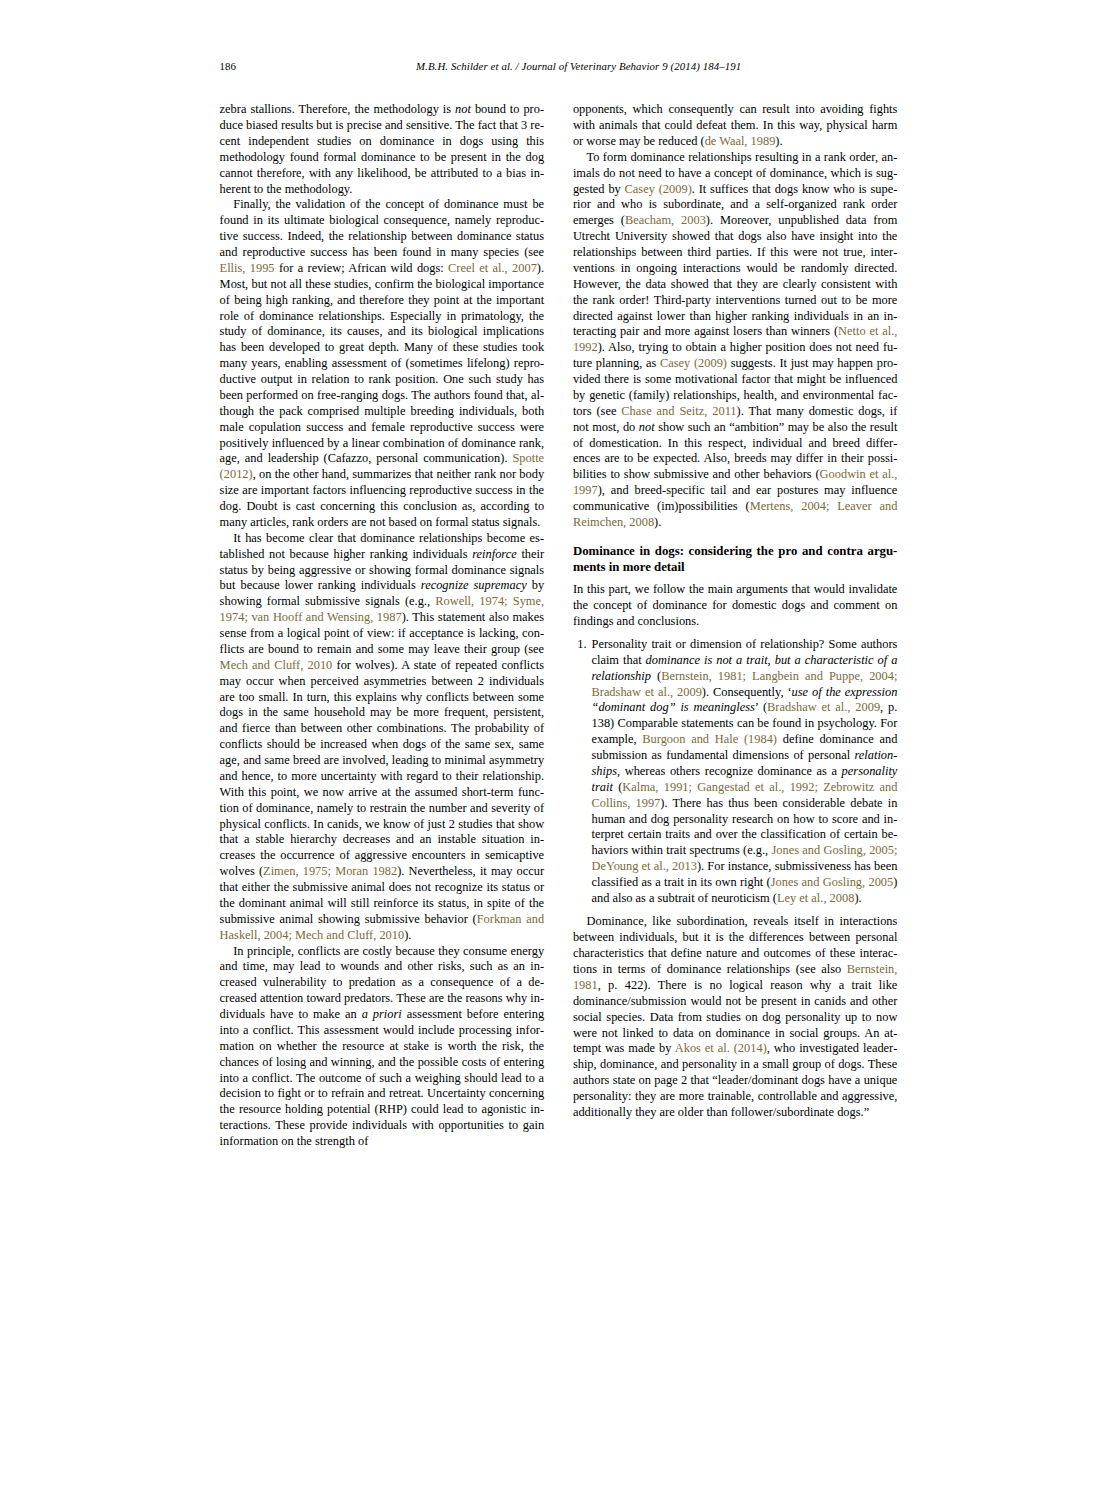186
M.B.H. Schilder et al. / Journal of Veterinary Behavior 9 (2014) 184–191
zebra stallions. Therefore, the methodology is not bound to produce biased results but is precise and sensitive. The fact that 3 recent independent studies on dominance in dogs using this methodology found formal dominance to be present in the dog cannot therefore, with any likelihood, be attributed to a bias inherent to the methodology.
Finally, the validation of the concept of dominance must be found in its ultimate biological consequence, namely reproductive success. Indeed, the relationship between dominance status and reproductive success has been found in many species (see Ellis, 1995 for a review; African wild dogs: Creel et al., 2007). Most, but not all these studies, confirm the biological importance of being high ranking, and therefore they point at the important role of dominance relationships. Especially in primatology, the study of dominance, its causes, and its biological implications has been developed to great depth. Many of these studies took many years, enabling assessment of (sometimes lifelong) reproductive output in relation to rank position. One such study has been performed on free-ranging dogs. The authors found that, although the pack comprised multiple breeding individuals, both male copulation success and female reproductive success were positively influenced by a linear combination of dominance rank, age, and leadership (Cafazzo, personal communication). Spotte (2012), on the other hand, summarizes that neither rank nor body size are important factors influencing reproductive success in the dog. Doubt is cast concerning this conclusion as, according to many articles, rank orders are not based on formal status signals.
It has become clear that dominance relationships become established not because higher ranking individuals reinforce their status by being aggressive or showing formal dominance signals but because lower ranking individuals recognize supremacy by showing formal submissive signals (e.g., Rowell, 1974; Syme, 1974; van Hooff and Wensing, 1987). This statement also makes sense from a logical point of view: if acceptance is lacking, conflicts are bound to remain and some may leave their group (see Mech and Cluff, 2010 for wolves). A state of repeated conflicts may occur when perceived asymmetries between 2 individuals are too small. In turn, this explains why conflicts between some dogs in the same household may be more frequent, persistent, and fierce than between other combinations. The probability of conflicts should be increased when dogs of the same sex, same age, and same breed are involved, leading to minimal asymmetry and hence, to more uncertainty with regard to their relationship. With this point, we now arrive at the assumed short-term function of dominance, namely to restrain the number and severity of physical conflicts. In canids, we know of just 2 studies that show that a stable hierarchy decreases and an instable situation increases the occurrence of aggressive encounters in semicaptive wolves (Zimen, 1975; Moran 1982). Nevertheless, it may occur that either the submissive animal does not recognize its status or the dominant animal will still reinforce its status, in spite of the submissive animal showing submissive behavior (Forkman and Haskell, 2004; Mech and Cluff, 2010).
In principle, conflicts are costly because they consume energy and time, may lead to wounds and other risks, such as an increased vulnerability to predation as a consequence of a decreased attention toward predators. These are the reasons why individuals have to make an a priori assessment before entering into a conflict. This assessment would include processing information on whether the resource at stake is worth the risk, the chances of losing and winning, and the possible costs of entering into a conflict. The outcome of such a weighing should lead to a decision to fight or to refrain and retreat. Uncertainty concerning the resource holding potential (RHP) could lead to agonistic interactions. These provide individuals with opportunities to gain information on the strength of
opponents, which consequently can result into avoiding fights with animals that could defeat them. In this way, physical harm or worse may be reduced (de Waal, 1989).
To form dominance relationships resulting in a rank order, animals do not need to have a concept of dominance, which is suggested by Casey (2009). It suffices that dogs know who is superior and who is subordinate, and a self-organized rank order emerges (Beacham, 2003). Moreover, unpublished data from Utrecht University showed that dogs also have insight into the relationships between third parties. If this were not true, interventions in ongoing interactions would be randomly directed. However, the data showed that they are clearly consistent with the rank order! Third-party interventions turned out to be more directed against lower than higher ranking individuals in an interacting pair and more against losers than winners (Netto et al., 1992). Also, trying to obtain a higher position does not need future planning, as Casey (2009) suggests. It just may happen provided there is some motivational factor that might be influenced by genetic (family) relationships, health, and environmental factors (see Chase and Seitz, 2011). That many domestic dogs, if not most, do not show such an “ambition” may be also the result of domestication. In this respect, individual and breed differences are to be expected. Also, breeds may differ in their possibilities to show submissive and other behaviors (Goodwin et al., 1997), and breed-specific tail and ear postures may influence communicative (im)possibilities (Mertens, 2004; Leaver and Reimchen, 2008).
Dominance in dogs: considering the pro and contra arguments in more detail
In this part, we follow the main arguments that would invalidate the concept of dominance for domestic dogs and comment on findings and conclusions.
Personality trait or dimension of relationship? Some authors claim that dominance is not a trait, but a characteristic of a relationship (Bernstein, 1981; Langbein and Puppe, 2004; Bradshaw et al., 2009). Consequently, ‘use of the expression “dominant dog” is meaningless’ (Bradshaw et al., 2009, p. 138) Comparable statements can be found in psychology. For example, Burgoon and Hale (1984) define dominance and submission as fundamental dimensions of personal relationships, whereas others recognize dominance as a personality trait (Kalma, 1991; Gangestad et al., 1992; Zebrowitz and Collins, 1997). There has thus been considerable debate in human and dog personality research on how to score and interpret certain traits and over the classification of certain behaviors within trait spectrums (e.g., Jones and Gosling, 2005; DeYoung et al., 2013). For instance, submissiveness has been classified as a trait in its own right (Jones and Gosling, 2005) and also as a subtrait of neuroticism (Ley et al., 2008).
Dominance, like subordination, reveals itself in interactions between individuals, but it is the differences between personal characteristics that define nature and outcomes of these interactions in terms of dominance relationships (see also Bernstein, 1981, p. 422). There is no logical reason why a trait like dominance/submission would not be present in canids and other social species. Data from studies on dog personality up to now were not linked to data on dominance in social groups. An attempt was made by Akos et al. (2014), who investigated leadership, dominance, and personality in a small group of dogs. These authors state on page 2 that “leader/dominant dogs have a unique personality: they are more trainable, controllable and aggressive, additionally they are older than follower/subordinate dogs.”